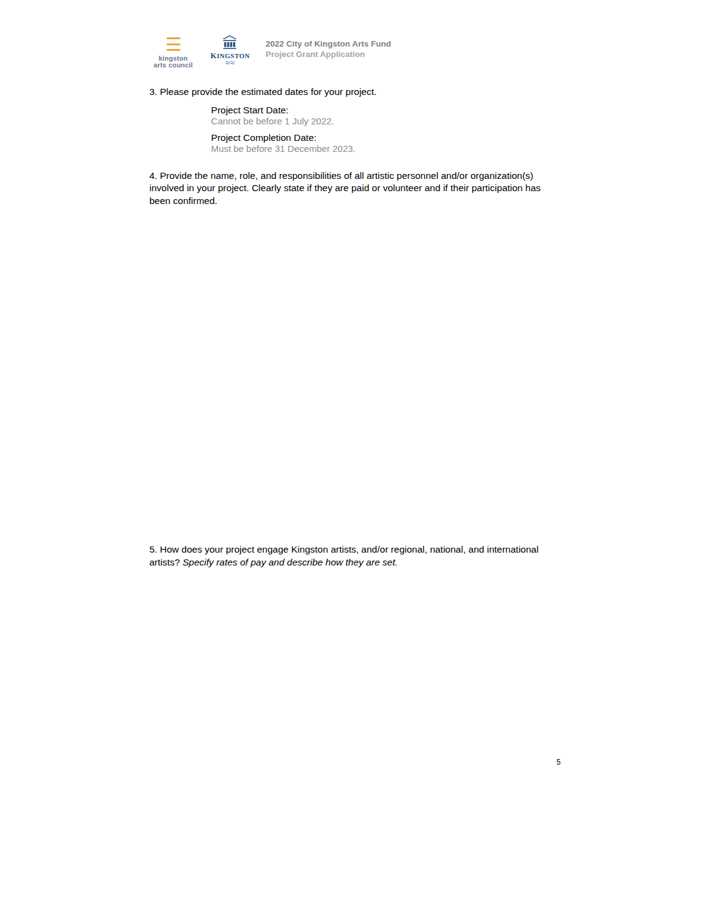☰
kingston
arts council
🏛
KINGSTON
≈≈
2022 City of Kingston Arts Fund
Project Grant Application
3. Please provide the estimated dates for your project.
Project Start Date:
Cannot be before 1 July 2022.
Project Completion Date:
Must be before 31 December 2023.
4. Provide the name, role, and responsibilities of all artistic personnel and/or organization(s) involved in your project. Clearly state if they are paid or volunteer and if their participation has been confirmed.
5. How does your project engage Kingston artists, and/or regional, national, and international artists? Specify rates of pay and describe how they are set.
5